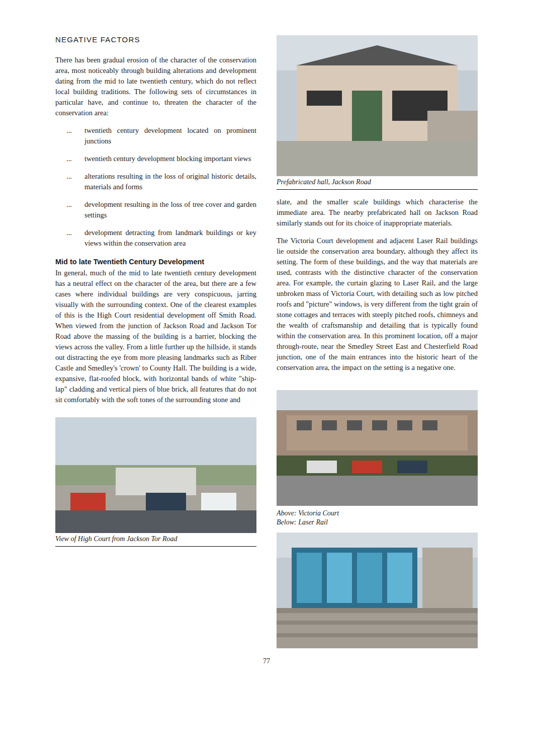NEGATIVE FACTORS
There has been gradual erosion of the character of the conservation area, most noticeably through building alterations and development dating from the mid to late twentieth century, which do not reflect local building traditions. The following sets of circumstances in particular have, and continue to, threaten the character of the conservation area:
twentieth century development located on prominent junctions
twentieth century development blocking important views
alterations resulting in the loss of original historic details, materials and forms
development resulting in the loss of tree cover and garden settings
development detracting from landmark buildings or key views within the conservation area
Mid to late Twentieth Century Development
In general, much of the mid to late twentieth century development has a neutral effect on the character of the area, but there are a few cases where individual buildings are very conspicuous, jarring visually with the surrounding context. One of the clearest examples of this is the High Court residential development off Smith Road. When viewed from the junction of Jackson Road and Jackson Tor Road above the massing of the building is a barrier, blocking the views across the valley. From a little further up the hillside, it stands out distracting the eye from more pleasing landmarks such as Riber Castle and Smedley's 'crown' to County Hall. The building is a wide, expansive, flat-roofed block, with horizontal bands of white "ship-lap" cladding and vertical piers of blue brick, all features that do not sit comfortably with the soft tones of the surrounding stone and
View of High Court from Jackson Tor Road
Prefabricated hall, Jackson Road
slate, and the smaller scale buildings which characterise the immediate area. The nearby prefabricated hall on Jackson Road similarly stands out for its choice of inappropriate materials.
The Victoria Court development and adjacent Laser Rail buildings lie outside the conservation area boundary, although they affect its setting. The form of these buildings, and the way that materials are used, contrasts with the distinctive character of the conservation area. For example, the curtain glazing to Laser Rail, and the large unbroken mass of Victoria Court, with detailing such as low pitched roofs and "picture" windows, is very different from the tight grain of stone cottages and terraces with steeply pitched roofs, chimneys and the wealth of craftsmanship and detailing that is typically found within the conservation area. In this prominent location, off a major through-route, near the Smedley Street East and Chesterfield Road junction, one of the main entrances into the historic heart of the conservation area, the impact on the setting is a negative one.
Above: Victoria Court
Below: Laser Rail
77